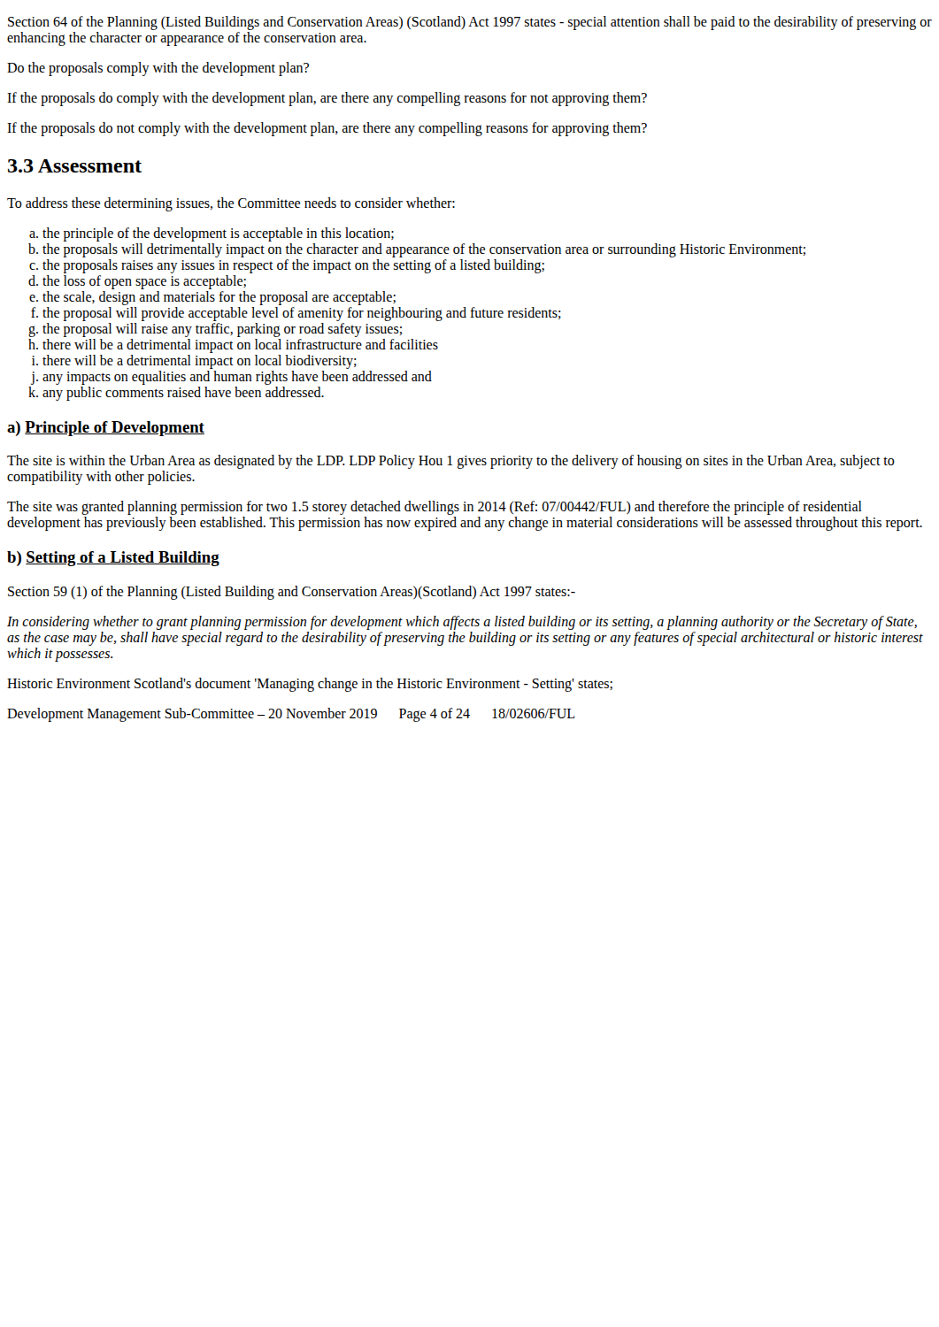Section 64 of the Planning (Listed Buildings and Conservation Areas) (Scotland) Act 1997 states - special attention shall be paid to the desirability of preserving or enhancing the character or appearance of the conservation area.
Do the proposals comply with the development plan?
If the proposals do comply with the development plan, are there any compelling reasons for not approving them?
If the proposals do not comply with the development plan, are there any compelling reasons for approving them?
3.3 Assessment
To address these determining issues, the Committee needs to consider whether:
the principle of the development is acceptable in this location;
the proposals will detrimentally impact on the character and appearance of the conservation area or surrounding Historic Environment;
the proposals raises any issues in respect of the impact on the setting of a listed building;
the loss of open space is acceptable;
the scale, design and materials for the proposal are acceptable;
the proposal will provide acceptable level of amenity for neighbouring and future residents;
the proposal will raise any traffic, parking or road safety issues;
there will be a detrimental impact on local infrastructure and facilities
there will be a detrimental impact on local biodiversity;
any impacts on equalities and human rights have been addressed and
any public comments raised have been addressed.
a) Principle of Development
The site is within the Urban Area as designated by the LDP. LDP Policy Hou 1 gives priority to the delivery of housing on sites in the Urban Area, subject to compatibility with other policies.
The site was granted planning permission for two 1.5 storey detached dwellings in 2014 (Ref: 07/00442/FUL) and therefore the principle of residential development has previously been established. This permission has now expired and any change in material considerations will be assessed throughout this report.
b) Setting of a Listed Building
Section 59 (1) of the Planning (Listed Building and Conservation Areas)(Scotland) Act 1997 states:-
In considering whether to grant planning permission for development which affects a listed building or its setting, a planning authority or the Secretary of State, as the case may be, shall have special regard to the desirability of preserving the building or its setting or any features of special architectural or historic interest which it possesses.
Historic Environment Scotland's document 'Managing change in the Historic Environment - Setting' states;
Development Management Sub-Committee – 20 November 2019 Page 4 of 24 18/02606/FUL